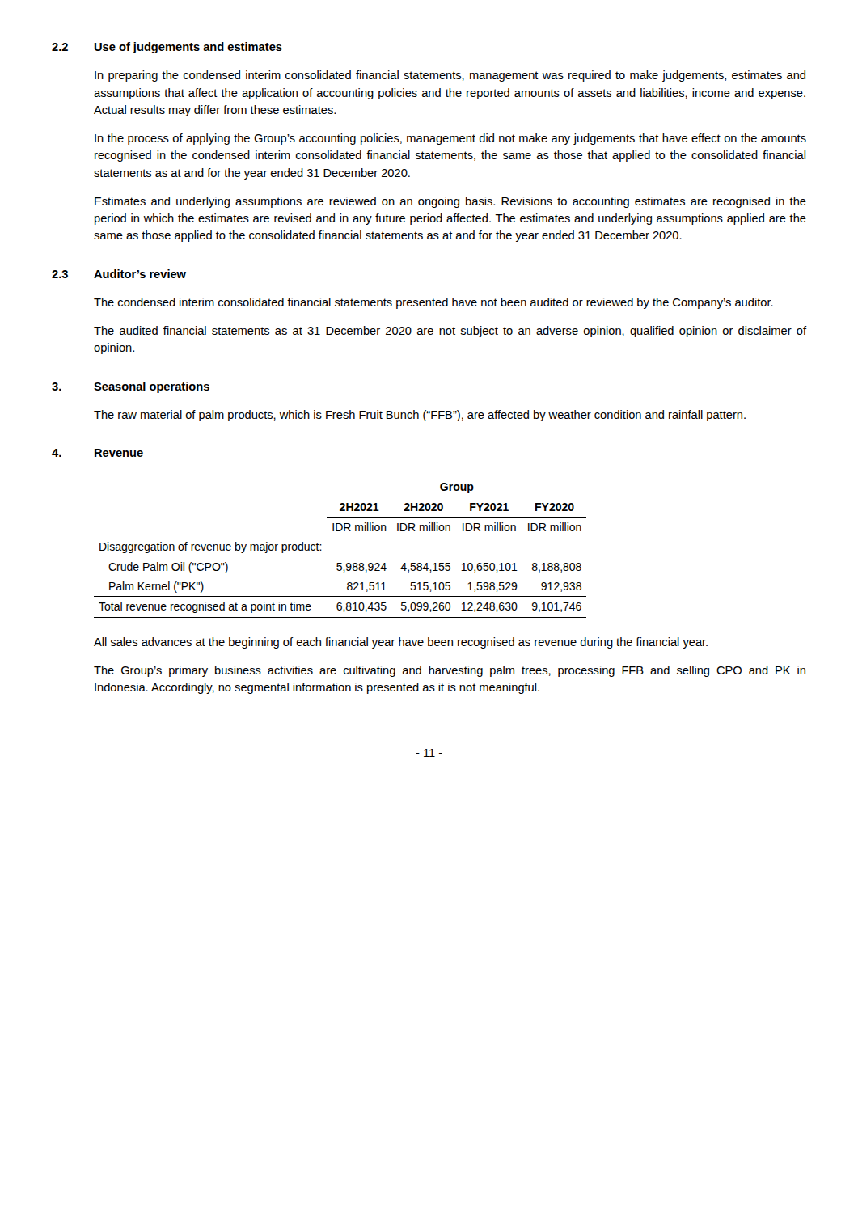2.2
Use of judgements and estimates
In preparing the condensed interim consolidated financial statements, management was required to make judgements, estimates and assumptions that affect the application of accounting policies and the reported amounts of assets and liabilities, income and expense. Actual results may differ from these estimates.
In the process of applying the Group’s accounting policies, management did not make any judgements that have effect on the amounts recognised in the condensed interim consolidated financial statements, the same as those that applied to the consolidated financial statements as at and for the year ended 31 December 2020.
Estimates and underlying assumptions are reviewed on an ongoing basis. Revisions to accounting estimates are recognised in the period in which the estimates are revised and in any future period affected. The estimates and underlying assumptions applied are the same as those applied to the consolidated financial statements as at and for the year ended 31 December 2020.
2.3
Auditor’s review
The condensed interim consolidated financial statements presented have not been audited or reviewed by the Company’s auditor.
The audited financial statements as at 31 December 2020 are not subject to an adverse opinion, qualified opinion or disclaimer of opinion.
3.
Seasonal operations
The raw material of palm products, which is Fresh Fruit Bunch (“FFB”), are affected by weather condition and rainfall pattern.
4.
Revenue
| | Group |
| | 2H2021 | 2H2020 | FY2021 | FY2020 |
| | IDR million | IDR million | IDR million | IDR million |
| Disaggregation of revenue by major product: | | | | |
| Crude Palm Oil ("CPO") | 5,988,924 | 4,584,155 | 10,650,101 | 8,188,808 |
| Palm Kernel ("PK") | 821,511 | 515,105 | 1,598,529 | 912,938 |
| Total revenue recognised at a point in time | 6,810,435 | 5,099,260 | 12,248,630 | 9,101,746 |
All sales advances at the beginning of each financial year have been recognised as revenue during the financial year.
The Group’s primary business activities are cultivating and harvesting palm trees, processing FFB and selling CPO and PK in Indonesia. Accordingly, no segmental information is presented as it is not meaningful.
- 11 -